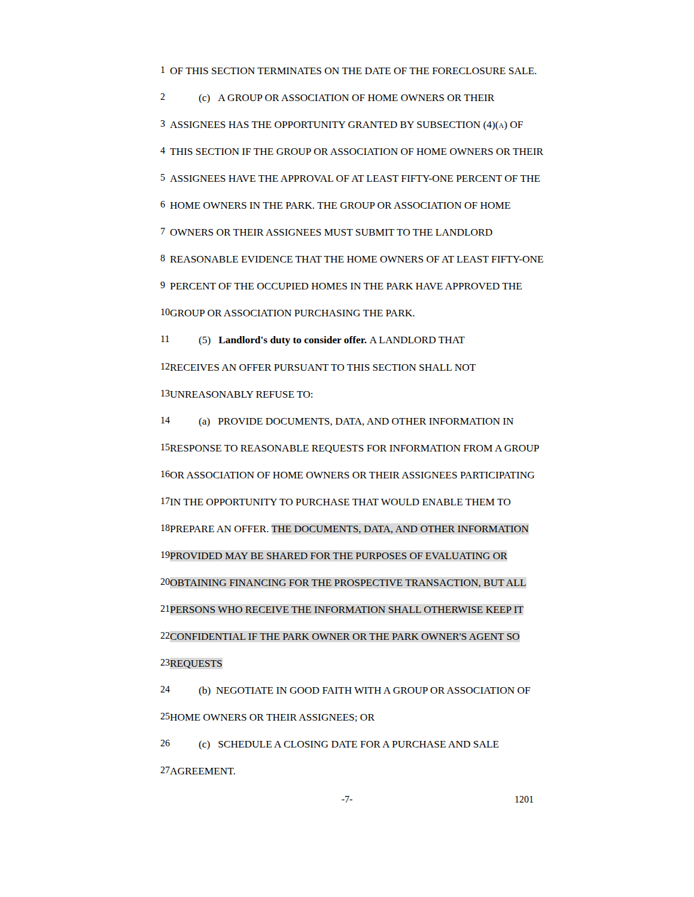| 1 | OF THIS SECTION TERMINATES ON THE DATE OF THE FORECLOSURE SALE. |
| 2 | (c) A GROUP OR ASSOCIATION OF HOME OWNERS OR THEIR |
| 3 | ASSIGNEES HAS THE OPPORTUNITY GRANTED BY SUBSECTION (4)(a) OF |
| 4 | THIS SECTION IF THE GROUP OR ASSOCIATION OF HOME OWNERS OR THEIR |
| 5 | ASSIGNEES HAVE THE APPROVAL OF AT LEAST FIFTY-ONE PERCENT OF THE |
| 6 | HOME OWNERS IN THE PARK. THE GROUP OR ASSOCIATION OF HOME |
| 7 | OWNERS OR THEIR ASSIGNEES MUST SUBMIT TO THE LANDLORD |
| 8 | REASONABLE EVIDENCE THAT THE HOME OWNERS OF AT LEAST FIFTY-ONE |
| 9 | PERCENT OF THE OCCUPIED HOMES IN THE PARK HAVE APPROVED THE |
| 10 | GROUP OR ASSOCIATION PURCHASING THE PARK. |
| 11 | (5) Landlord's duty to consider offer. A LANDLORD THAT |
| 12 | RECEIVES AN OFFER PURSUANT TO THIS SECTION SHALL NOT |
| 13 | UNREASONABLY REFUSE TO: |
| 14 | (a) PROVIDE DOCUMENTS, DATA, AND OTHER INFORMATION IN |
| 15 | RESPONSE TO REASONABLE REQUESTS FOR INFORMATION FROM A GROUP |
| 16 | OR ASSOCIATION OF HOME OWNERS OR THEIR ASSIGNEES PARTICIPATING |
| 17 | IN THE OPPORTUNITY TO PURCHASE THAT WOULD ENABLE THEM TO |
| 18 | PREPARE AN OFFER. THE DOCUMENTS, DATA, AND OTHER INFORMATION |
| 19 | PROVIDED MAY BE SHARED FOR THE PURPOSES OF EVALUATING OR |
| 20 | OBTAINING FINANCING FOR THE PROSPECTIVE TRANSACTION, BUT ALL |
| 21 | PERSONS WHO RECEIVE THE INFORMATION SHALL OTHERWISE KEEP IT |
| 22 | CONFIDENTIAL IF THE PARK OWNER OR THE PARK OWNER'S AGENT SO |
| 23 | REQUESTS |
| 24 | (b) NEGOTIATE IN GOOD FAITH WITH A GROUP OR ASSOCIATION OF |
| 25 | HOME OWNERS OR THEIR ASSIGNEES; OR |
| 26 | (c) SCHEDULE A CLOSING DATE FOR A PURCHASE AND SALE |
| 27 | AGREEMENT. |
-7-
1201